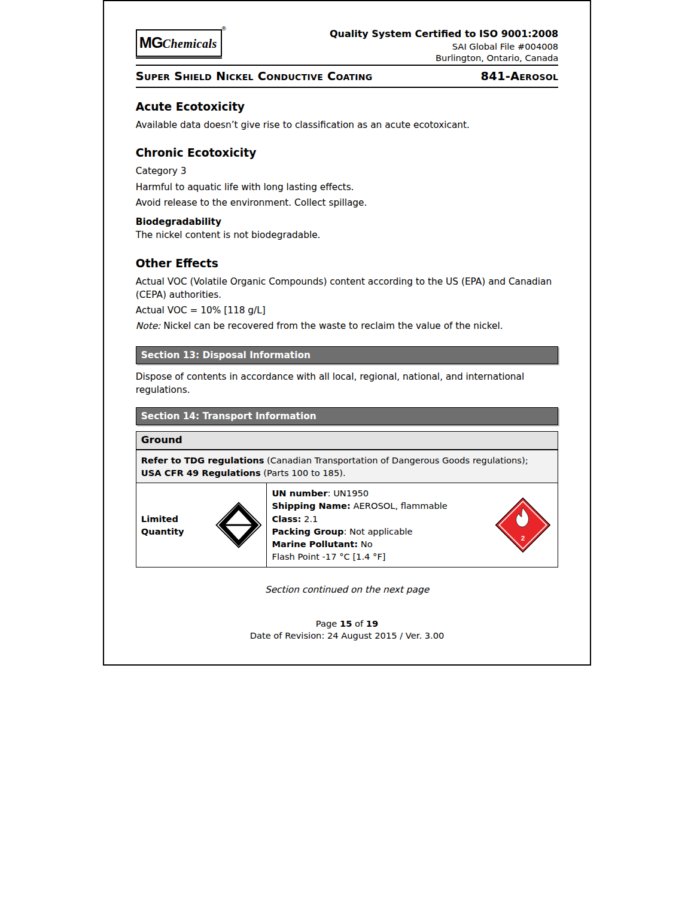MG Chemicals®
Quality System Certified to ISO 9001:2008
SAI Global File #004008
Burlington, Ontario, Canada
Super Shield Nickel Conductive Coating
841-Aerosol
Acute Ecotoxicity
Available data doesn’t give rise to classification as an acute ecotoxicant.
Chronic Ecotoxicity
Category 3
Harmful to aquatic life with long lasting effects.
Avoid release to the environment. Collect spillage.
Biodegradability
The nickel content is not biodegradable.
Other Effects
Actual VOC (Volatile Organic Compounds) content according to the US (EPA) and Canadian (CEPA) authorities.
Actual VOC = 10% [118 g/L]
Note: Nickel can be recovered from the waste to reclaim the value of the nickel.
Section 13: Disposal Information
Dispose of contents in accordance with all local, regional, national, and international regulations.
Section 14: Transport Information
Ground
| Refer to TDG regulations (Canadian Transportation of Dangerous Goods regulations); USA CFR 49 Regulations (Parts 100 to 185). |
| Limited Quantity | UN number : UN1950 Shipping Name: AEROSOL, flammable Class: 2.1 Packing Group : Not applicable Marine Pollutant: No Flash Point -17 °C [1.4 °F] 2 |
Section continued on the next page
Page 15 of 19
Date of Revision: 24 August 2015 / Ver. 3.00